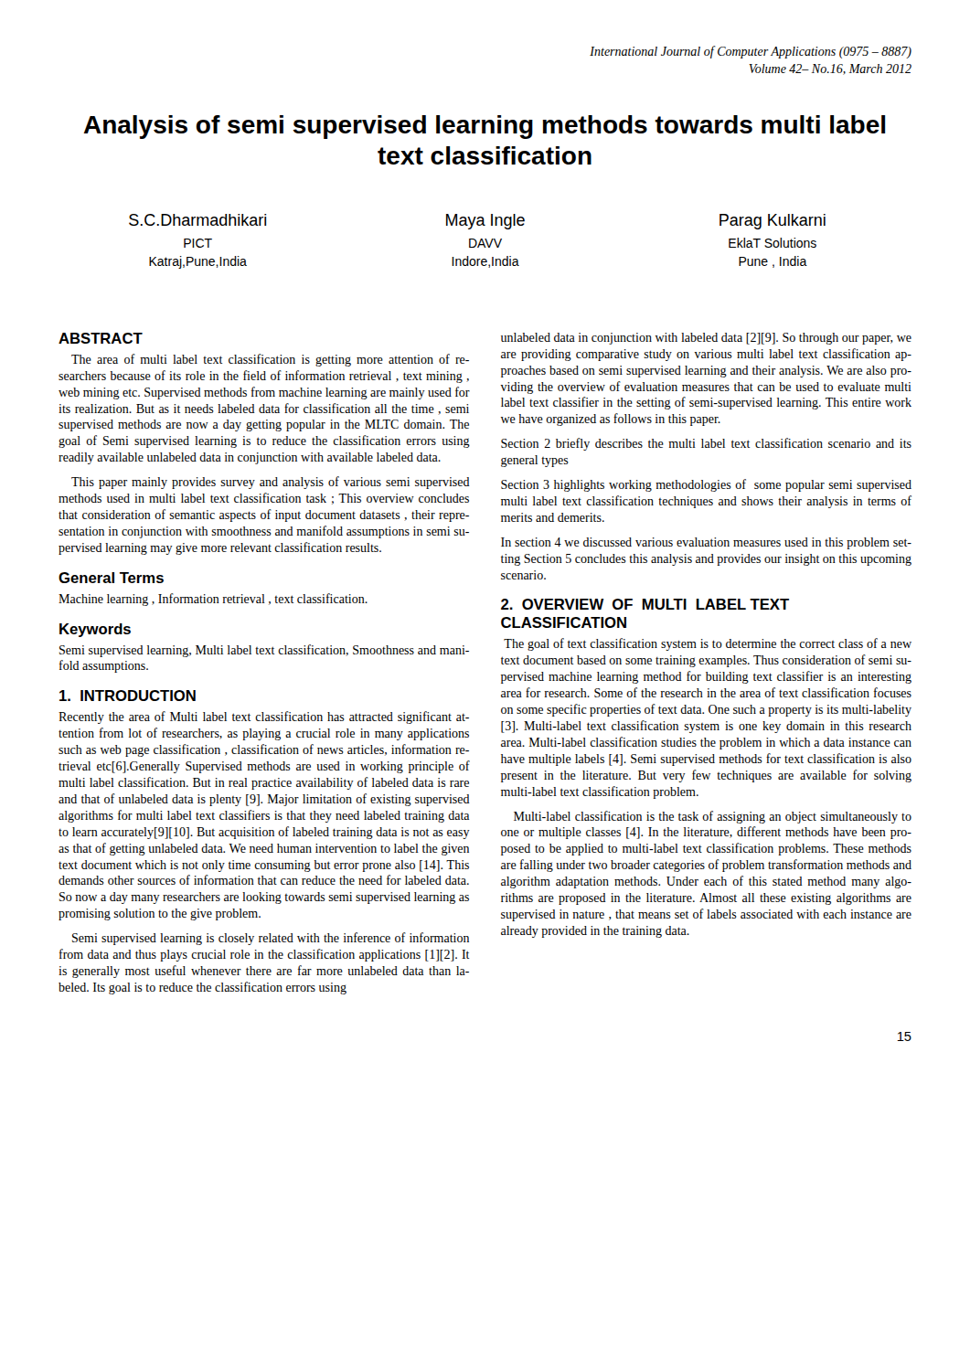International Journal of Computer Applications (0975 – 8887)
Volume 42– No.16, March 2012
Analysis of semi supervised learning methods towards multi label text classification
S.C.Dharmadhikari
PICT
Katraj,Pune,India
Maya Ingle
DAVV
Indore,India
Parag Kulkarni
EklaT Solutions
Pune , India
ABSTRACT
The area of multi label text classification is getting more attention of researchers because of its role in the field of information retrieval , text mining , web mining etc. Supervised methods from machine learning are mainly used for its realization. But as it needs labeled data for classification all the time , semi supervised methods are now a day getting popular in the MLTC domain. The goal of Semi supervised learning is to reduce the classification errors using readily available unlabeled data in conjunction with available labeled data.
This paper mainly provides survey and analysis of various semi supervised methods used in multi label text classification task ; This overview concludes that consideration of semantic aspects of input document datasets , their representation in conjunction with smoothness and manifold assumptions in semi supervised learning may give more relevant classification results.
General Terms
Machine learning , Information retrieval , text classification.
Keywords
Semi supervised learning, Multi label text classification, Smoothness and manifold assumptions.
1. INTRODUCTION
Recently the area of Multi label text classification has attracted significant attention from lot of researchers, as playing a crucial role in many applications such as web page classification , classification of news articles, information retrieval etc[6].Generally Supervised methods are used in working principle of multi label classification. But in real practice availability of labeled data is rare and that of unlabeled data is plenty [9]. Major limitation of existing supervised algorithms for multi label text classifiers is that they need labeled training data to learn accurately[9][10]. But acquisition of labeled training data is not as easy as that of getting unlabeled data. We need human intervention to label the given text document which is not only time consuming but error prone also [14]. This demands other sources of information that can reduce the need for labeled data. So now a day many researchers are looking towards semi supervised learning as promising solution to the give problem.
Semi supervised learning is closely related with the inference of information from data and thus plays crucial role in the classification applications [1][2]. It is generally most useful whenever there are far more unlabeled data than labeled. Its goal is to reduce the classification errors using
unlabeled data in conjunction with labeled data [2][9]. So through our paper, we are providing comparative study on various multi label text classification approaches based on semi supervised learning and their analysis. We are also providing the overview of evaluation measures that can be used to evaluate multi label text classifier in the setting of semi-supervised learning. This entire work we have organized as follows in this paper.
Section 2 briefly describes the multi label text classification scenario and its general types
Section 3 highlights working methodologies of some popular semi supervised multi label text classification techniques and shows their analysis in terms of merits and demerits.
In section 4 we discussed various evaluation measures used in this problem setting Section 5 concludes this analysis and provides our insight on this upcoming scenario.
2. OVERVIEW OF MULTI LABEL TEXT CLASSIFICATION
The goal of text classification system is to determine the correct class of a new text document based on some training examples. Thus consideration of semi supervised machine learning method for building text classifier is an interesting area for research. Some of the research in the area of text classification focuses on some specific properties of text data. One such a property is its multi-labelity [3]. Multi-label text classification system is one key domain in this research area. Multi-label classification studies the problem in which a data instance can have multiple labels [4]. Semi supervised methods for text classification is also present in the literature. But very few techniques are available for solving multi-label text classification problem.
Multi-label classification is the task of assigning an object simultaneously to one or multiple classes [4]. In the literature, different methods have been proposed to be applied to multi-label text classification problems. These methods are falling under two broader categories of problem transformation methods and algorithm adaptation methods. Under each of this stated method many algorithms are proposed in the literature. Almost all these existing algorithms are supervised in nature , that means set of labels associated with each instance are already provided in the training data.
15